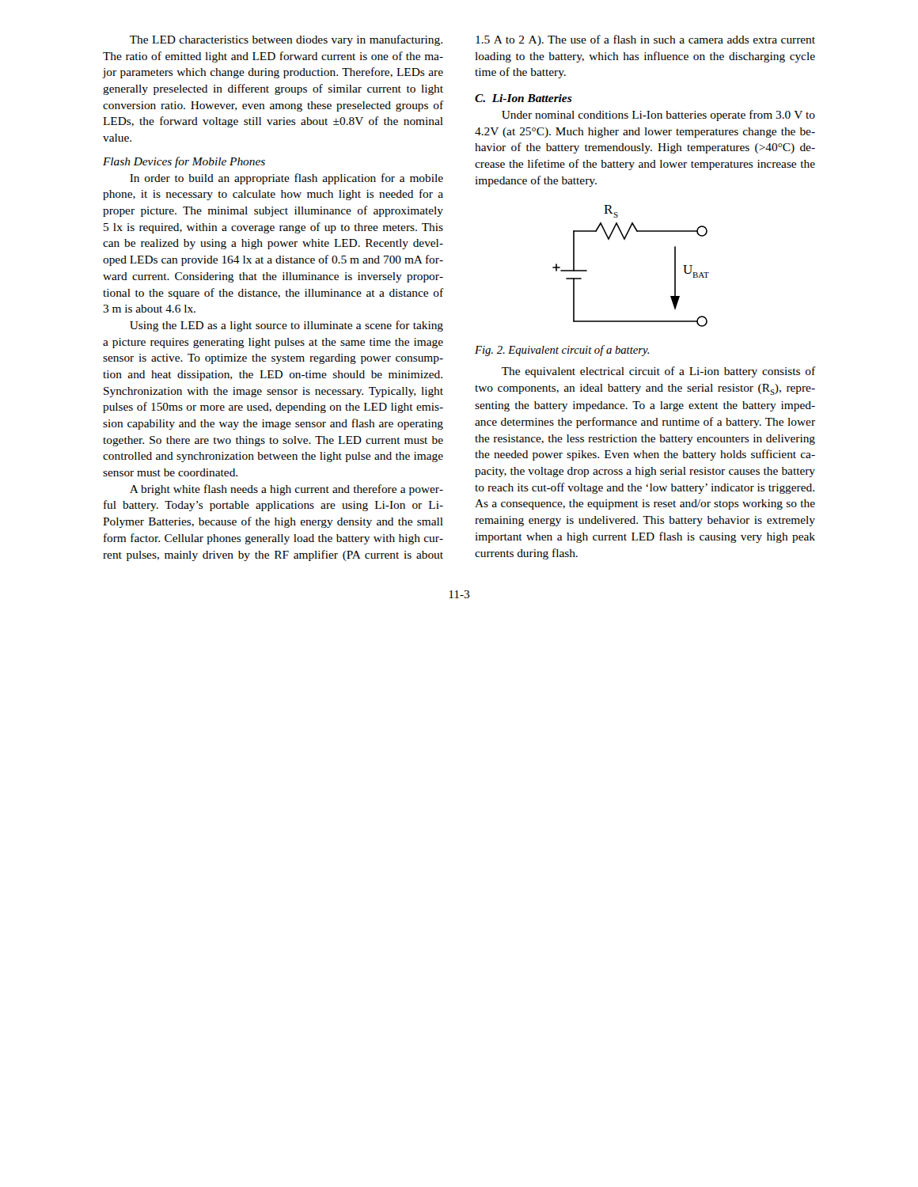The LED characteristics between diodes vary in manufacturing. The ratio of emitted light and LED forward current is one of the major parameters which change during production. Therefore, LEDs are generally preselected in different groups of similar current to light conversion ratio. However, even among these preselected groups of LEDs, the forward voltage still varies about ±0.8V of the nominal value.
Flash Devices for Mobile Phones
In order to build an appropriate flash application for a mobile phone, it is necessary to calculate how much light is needed for a proper picture. The minimal subject illuminance of approximately 5 lx is required, within a coverage range of up to three meters. This can be realized by using a high power white LED. Recently developed LEDs can provide 164 lx at a distance of 0.5 m and 700 mA forward current. Considering that the illuminance is inversely proportional to the square of the distance, the illuminance at a distance of 3 m is about 4.6 lx.
Using the LED as a light source to illuminate a scene for taking a picture requires generating light pulses at the same time the image sensor is active. To optimize the system regarding power consumption and heat dissipation, the LED on-time should be minimized. Synchronization with the image sensor is necessary. Typically, light pulses of 150ms or more are used, depending on the LED light emission capability and the way the image sensor and flash are operating together. So there are two things to solve. The LED current must be controlled and synchronization between the light pulse and the image sensor must be coordinated.
A bright white flash needs a high current and therefore a powerful battery. Today’s portable applications are using Li-Ion or Li-Polymer Batteries, because of the high energy density and the small form factor. Cellular phones generally load the battery with high current pulses, mainly driven by the RF amplifier (PA current is about 1.5 A to 2 A). The use of a flash in such a camera adds extra current loading to the battery, which has influence on the discharging cycle time of the battery.
C. Li-Ion Batteries
Under nominal conditions Li-Ion batteries operate from 3.0 V to 4.2V (at 25°C). Much higher and lower temperatures change the behavior of the battery tremendously. High temperatures (>40°C) decrease the lifetime of the battery and lower temperatures increase the impedance of the battery.
R S U BAT
Fig. 2. Equivalent circuit of a battery.
The equivalent electrical circuit of a Li-ion battery consists of two components, an ideal battery and the serial resistor (RS), representing the battery impedance. To a large extent the battery impedance determines the performance and runtime of a battery. The lower the resistance, the less restriction the battery encounters in delivering the needed power spikes. Even when the battery holds sufficient capacity, the voltage drop across a high serial resistor causes the battery to reach its cut-off voltage and the ‘low battery’ indicator is triggered. As a consequence, the equipment is reset and/or stops working so the remaining energy is undelivered. This battery behavior is extremely important when a high current LED flash is causing very high peak currents during flash.
11-3